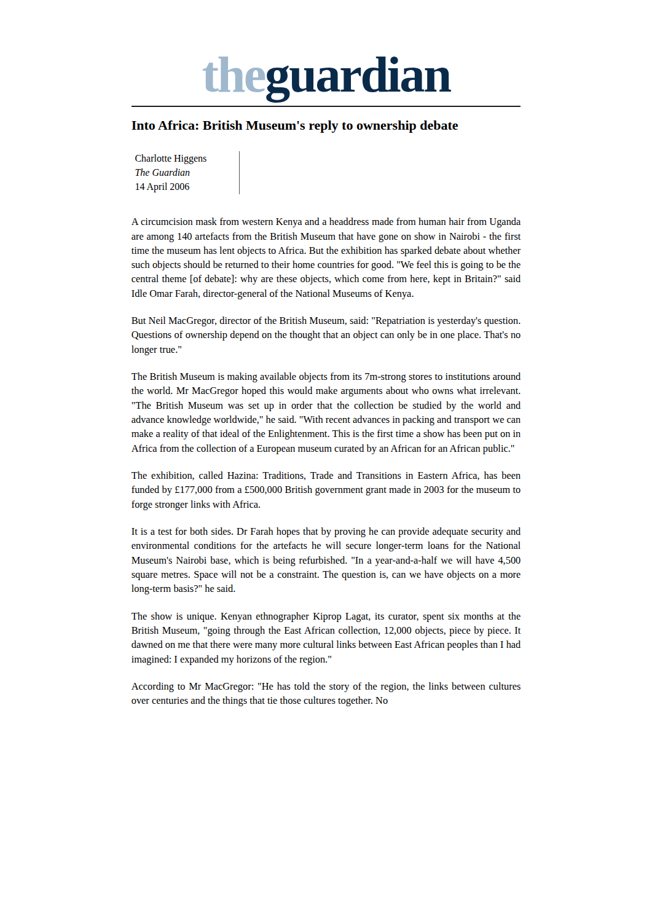the guardian
Into Africa: British Museum's reply to ownership debate
Charlotte Higgens
The Guardian
14 April 2006
A circumcision mask from western Kenya and a headdress made from human hair from Uganda are among 140 artefacts from the British Museum that have gone on show in Nairobi - the first time the museum has lent objects to Africa. But the exhibition has sparked debate about whether such objects should be returned to their home countries for good. "We feel this is going to be the central theme [of debate]: why are these objects, which come from here, kept in Britain?" said Idle Omar Farah, director-general of the National Museums of Kenya.
But Neil MacGregor, director of the British Museum, said: "Repatriation is yesterday's question. Questions of ownership depend on the thought that an object can only be in one place. That's no longer true."
The British Museum is making available objects from its 7m-strong stores to institutions around the world. Mr MacGregor hoped this would make arguments about who owns what irrelevant. "The British Museum was set up in order that the collection be studied by the world and advance knowledge worldwide," he said. "With recent advances in packing and transport we can make a reality of that ideal of the Enlightenment. This is the first time a show has been put on in Africa from the collection of a European museum curated by an African for an African public."
The exhibition, called Hazina: Traditions, Trade and Transitions in Eastern Africa, has been funded by £177,000 from a £500,000 British government grant made in 2003 for the museum to forge stronger links with Africa.
It is a test for both sides. Dr Farah hopes that by proving he can provide adequate security and environmental conditions for the artefacts he will secure longer-term loans for the National Museum's Nairobi base, which is being refurbished. "In a year-and-a-half we will have 4,500 square metres. Space will not be a constraint. The question is, can we have objects on a more long-term basis?" he said.
The show is unique. Kenyan ethnographer Kiprop Lagat, its curator, spent six months at the British Museum, "going through the East African collection, 12,000 objects, piece by piece. It dawned on me that there were many more cultural links between East African peoples than I had imagined: I expanded my horizons of the region."
According to Mr MacGregor: "He has told the story of the region, the links between cultures over centuries and the things that tie those cultures together. No